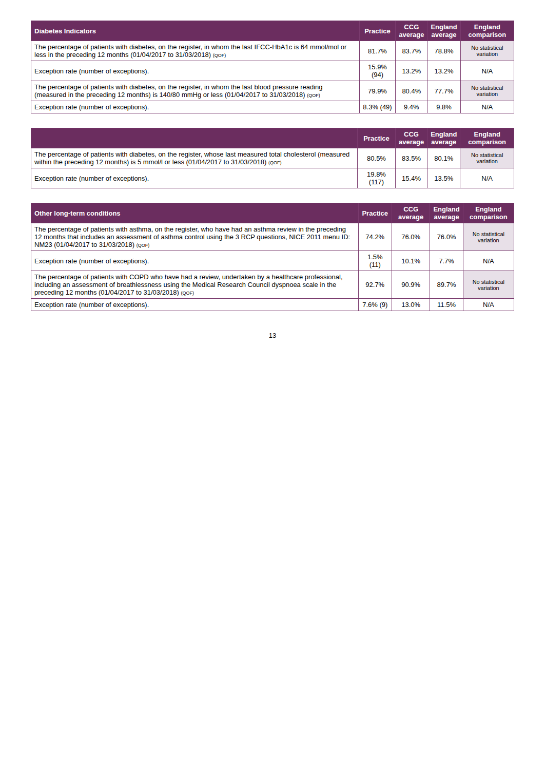| Diabetes Indicators | Practice | CCG average | England average | England comparison |
| --- | --- | --- | --- | --- |
| The percentage of patients with diabetes, on the register, in whom the last IFCC-HbA1c is 64 mmol/mol or less in the preceding 12 months (01/04/2017 to 31/03/2018) (QOF) | 81.7% | 83.7% | 78.8% | No statistical variation |
| Exception rate (number of exceptions). | 15.9% (94) | 13.2% | 13.2% | N/A |
| The percentage of patients with diabetes, on the register, in whom the last blood pressure reading (measured in the preceding 12 months) is 140/80 mmHg or less (01/04/2017 to 31/03/2018) (QOF) | 79.9% | 80.4% | 77.7% | No statistical variation |
| Exception rate (number of exceptions). | 8.3% (49) | 9.4% | 9.8% | N/A |
| | Practice | CCG average | England average | England comparison |
| --- | --- | --- | --- | --- |
| The percentage of patients with diabetes, on the register, whose last measured total cholesterol (measured within the preceding 12 months) is 5 mmol/l or less (01/04/2017 to 31/03/2018) (QOF) | 80.5% | 83.5% | 80.1% | No statistical variation |
| Exception rate (number of exceptions). | 19.8% (117) | 15.4% | 13.5% | N/A |
| Other long-term conditions | Practice | CCG average | England average | England comparison |
| --- | --- | --- | --- | --- |
| The percentage of patients with asthma, on the register, who have had an asthma review in the preceding 12 months that includes an assessment of asthma control using the 3 RCP questions, NICE 2011 menu ID: NM23 (01/04/2017 to 31/03/2018) (QOF) | 74.2% | 76.0% | 76.0% | No statistical variation |
| Exception rate (number of exceptions). | 1.5% (11) | 10.1% | 7.7% | N/A |
| The percentage of patients with COPD who have had a review, undertaken by a healthcare professional, including an assessment of breathlessness using the Medical Research Council dyspnoea scale in the preceding 12 months (01/04/2017 to 31/03/2018) (QOF) | 92.7% | 90.9% | 89.7% | No statistical variation |
| Exception rate (number of exceptions). | 7.6% (9) | 13.0% | 11.5% | N/A |
13